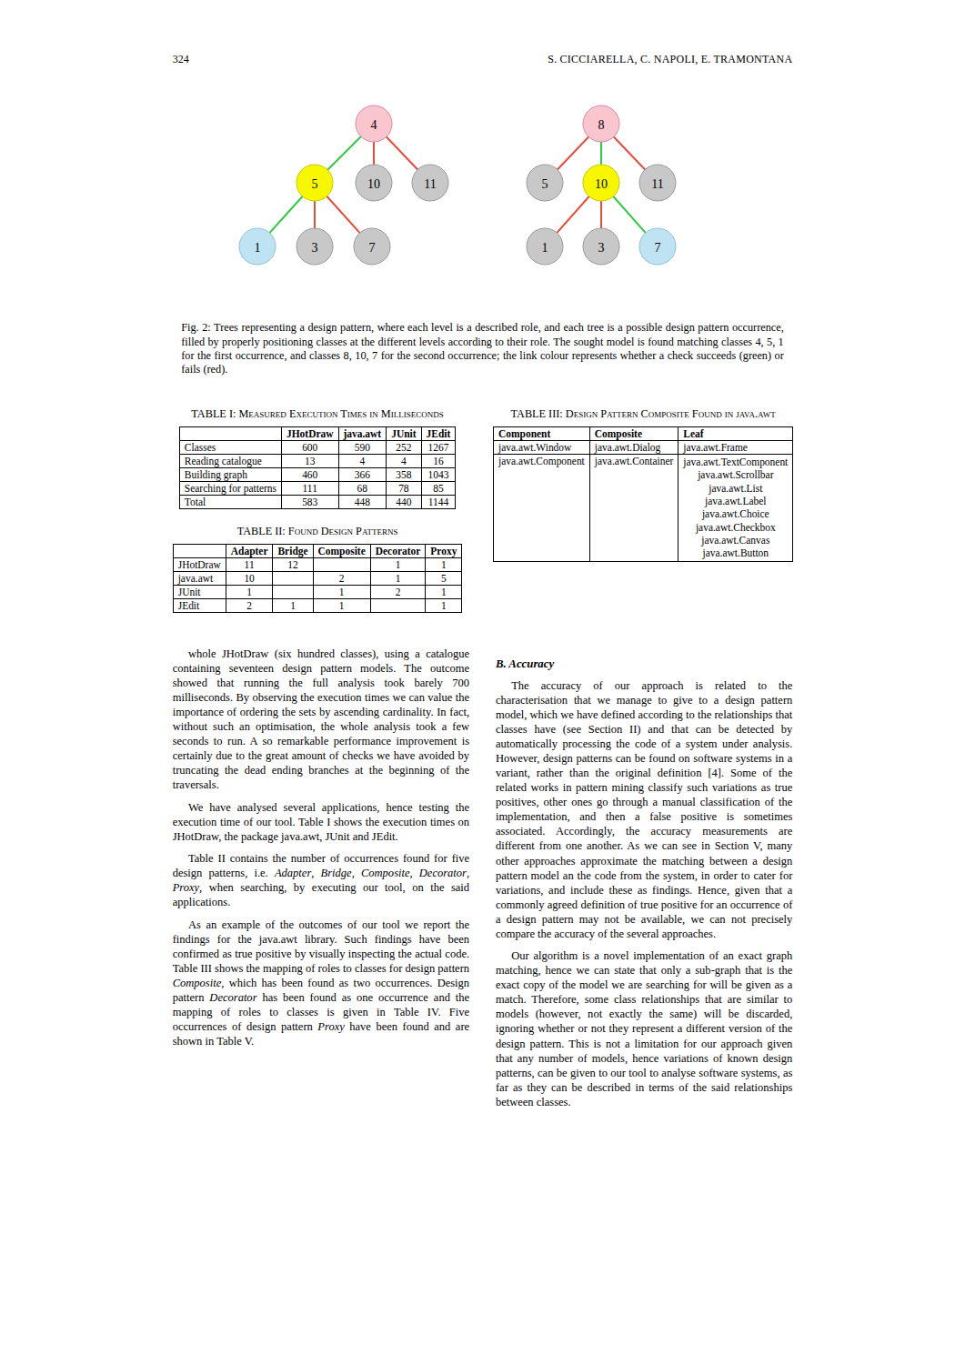324
S. CICCIARELLA, C. NAPOLI, E. TRAMONTANA
4 5 10 11 1 3 7 8 5 10 11 1 3 7
Fig. 2: Trees representing a design pattern, where each level is a described role, and each tree is a possible design pattern occurrence, filled by properly positioning classes at the different levels according to their role. The sought model is found matching classes 4, 5, 1 for the first occurrence, and classes 8, 10, 7 for the second occurrence; the link colour represents whether a check succeeds (green) or fails (red).
TABLE I: Measured Execution Times in Milliseconds
| | JHotDraw | java.awt | JUnit | JEdit |
| --- | --- | --- | --- | --- |
| Classes | 600 | 590 | 252 | 1267 |
| Reading catalogue | 13 | 4 | 4 | 16 |
| Building graph | 460 | 366 | 358 | 1043 |
| Searching for patterns | 111 | 68 | 78 | 85 |
| Total | 583 | 448 | 440 | 1144 |
TABLE II: Found Design Patterns
| | Adapter | Bridge | Composite | Decorator | Proxy |
| --- | --- | --- | --- | --- | --- |
| JHotDraw | 11 | 12 | | 1 | 1 |
| java.awt | 10 | | 2 | 1 | 5 |
| JUnit | 1 | | 1 | 2 | 1 |
| JEdit | 2 | 1 | 1 | | 1 |
TABLE III: Design Pattern Composite Found in java.awt
| Component | Composite | Leaf |
| --- | --- | --- |
| java.awt.Window | java.awt.Dialog | java.awt.Frame |
| java.awt.Component | java.awt.Container | java.awt.TextComponent java.awt.Scrollbar java.awt.List java.awt.Label java.awt.Choice java.awt.Checkbox java.awt.Canvas java.awt.Button |
whole JHotDraw (six hundred classes), using a catalogue containing seventeen design pattern models. The outcome showed that running the full analysis took barely 700 milliseconds. By observing the execution times we can value the importance of ordering the sets by ascending cardinality. In fact, without such an optimisation, the whole analysis took a few seconds to run. A so remarkable performance improvement is certainly due to the great amount of checks we have avoided by truncating the dead ending branches at the beginning of the traversals.
We have analysed several applications, hence testing the execution time of our tool. Table I shows the execution times on JHotDraw, the package java.awt, JUnit and JEdit.
Table II contains the number of occurrences found for five design patterns, i.e. Adapter, Bridge, Composite, Decorator, Proxy, when searching, by executing our tool, on the said applications.
As an example of the outcomes of our tool we report the findings for the java.awt library. Such findings have been confirmed as true positive by visually inspecting the actual code. Table III shows the mapping of roles to classes for design pattern Composite, which has been found as two occurrences. Design pattern Decorator has been found as one occurrence and the mapping of roles to classes is given in Table IV. Five occurrences of design pattern Proxy have been found and are shown in Table V.
B. Accuracy
The accuracy of our approach is related to the characterisation that we manage to give to a design pattern model, which we have defined according to the relationships that classes have (see Section II) and that can be detected by automatically processing the code of a system under analysis. However, design patterns can be found on software systems in a variant, rather than the original definition [4]. Some of the related works in pattern mining classify such variations as true positives, other ones go through a manual classification of the implementation, and then a false positive is sometimes associated. Accordingly, the accuracy measurements are different from one another. As we can see in Section V, many other approaches approximate the matching between a design pattern model an the code from the system, in order to cater for variations, and include these as findings. Hence, given that a commonly agreed definition of true positive for an occurrence of a design pattern may not be available, we can not precisely compare the accuracy of the several approaches.
Our algorithm is a novel implementation of an exact graph matching, hence we can state that only a sub-graph that is the exact copy of the model we are searching for will be given as a match. Therefore, some class relationships that are similar to models (however, not exactly the same) will be discarded, ignoring whether or not they represent a different version of the design pattern. This is not a limitation for our approach given that any number of models, hence variations of known design patterns, can be given to our tool to analyse software systems, as far as they can be described in terms of the said relationships between classes.